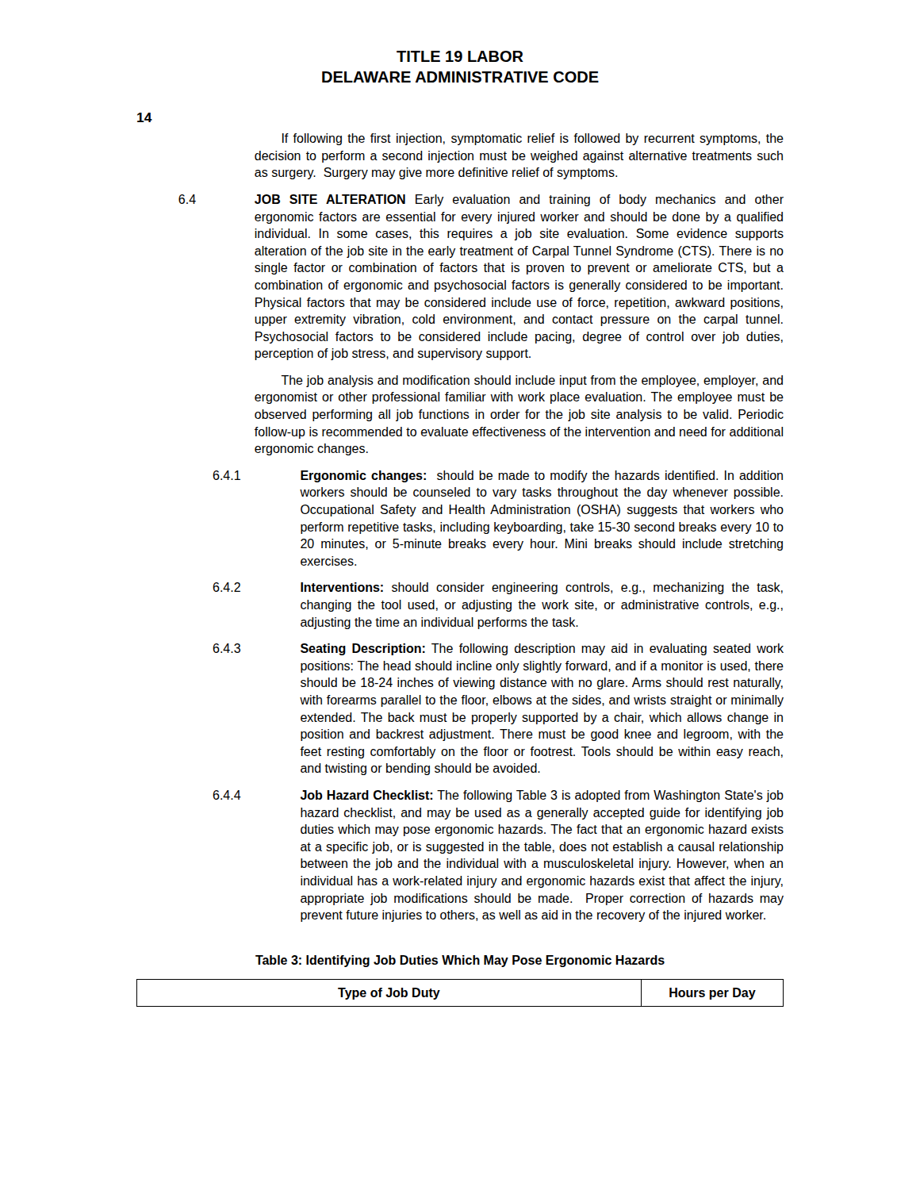TITLE 19 LABOR
DELAWARE ADMINISTRATIVE CODE
14
If following the first injection, symptomatic relief is followed by recurrent symptoms, the decision to perform a second injection must be weighed against alternative treatments such as surgery. Surgery may give more definitive relief of symptoms.
6.4
JOB SITE ALTERATION Early evaluation and training of body mechanics and other ergonomic factors are essential for every injured worker and should be done by a qualified individual. In some cases, this requires a job site evaluation. Some evidence supports alteration of the job site in the early treatment of Carpal Tunnel Syndrome (CTS). There is no single factor or combination of factors that is proven to prevent or ameliorate CTS, but a combination of ergonomic and psychosocial factors is generally considered to be important. Physical factors that may be considered include use of force, repetition, awkward positions, upper extremity vibration, cold environment, and contact pressure on the carpal tunnel. Psychosocial factors to be considered include pacing, degree of control over job duties, perception of job stress, and supervisory support.
The job analysis and modification should include input from the employee, employer, and ergonomist or other professional familiar with work place evaluation. The employee must be observed performing all job functions in order for the job site analysis to be valid. Periodic follow-up is recommended to evaluate effectiveness of the intervention and need for additional ergonomic changes.
6.4.1
Ergonomic changes: should be made to modify the hazards identified. In addition workers should be counseled to vary tasks throughout the day whenever possible. Occupational Safety and Health Administration (OSHA) suggests that workers who perform repetitive tasks, including keyboarding, take 15-30 second breaks every 10 to 20 minutes, or 5-minute breaks every hour. Mini breaks should include stretching exercises.
6.4.2
Interventions: should consider engineering controls, e.g., mechanizing the task, changing the tool used, or adjusting the work site, or administrative controls, e.g., adjusting the time an individual performs the task.
6.4.3
Seating Description: The following description may aid in evaluating seated work positions: The head should incline only slightly forward, and if a monitor is used, there should be 18-24 inches of viewing distance with no glare. Arms should rest naturally, with forearms parallel to the floor, elbows at the sides, and wrists straight or minimally extended. The back must be properly supported by a chair, which allows change in position and backrest adjustment. There must be good knee and legroom, with the feet resting comfortably on the floor or footrest. Tools should be within easy reach, and twisting or bending should be avoided.
6.4.4
Job Hazard Checklist: The following Table 3 is adopted from Washington State's job hazard checklist, and may be used as a generally accepted guide for identifying job duties which may pose ergonomic hazards. The fact that an ergonomic hazard exists at a specific job, or is suggested in the table, does not establish a causal relationship between the job and the individual with a musculoskeletal injury. However, when an individual has a work-related injury and ergonomic hazards exist that affect the injury, appropriate job modifications should be made. Proper correction of hazards may prevent future injuries to others, as well as aid in the recovery of the injured worker.
Table 3: Identifying Job Duties Which May Pose Ergonomic Hazards
| Type of Job Duty | Hours per Day |
| --- | --- |